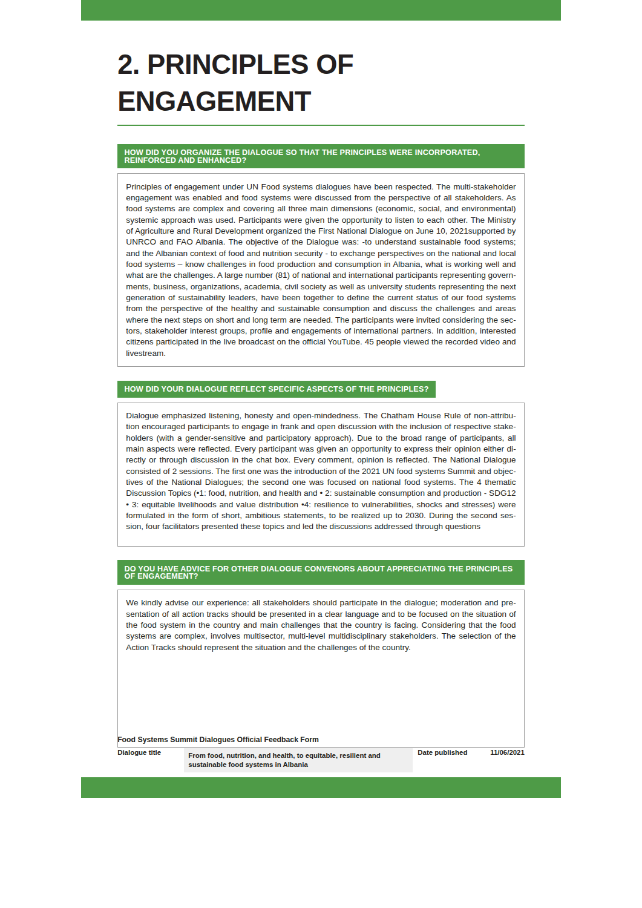2. Principles of Engagement
How did you organize the Dialogue so that the Principles were incorporated, reinforced and enhanced?
Principles of engagement under UN Food systems dialogues have been respected. The multi-stakeholder engagement was enabled and food systems were discussed from the perspective of all stakeholders. As food systems are complex and covering all three main dimensions (economic, social, and environmental) systemic approach was used. Participants were given the opportunity to listen to each other. The Ministry of Agriculture and Rural Development organized the First National Dialogue on June 10, 2021supported by UNRCO and FAO Albania. The objective of the Dialogue was: -to understand sustainable food systems; and the Albanian context of food and nutrition security - to exchange perspectives on the national and local food systems – know challenges in food production and consumption in Albania, what is working well and what are the challenges. A large number (81) of national and international participants representing governments, business, organizations, academia, civil society as well as university students representing the next generation of sustainability leaders, have been together to define the current status of our food systems from the perspective of the healthy and sustainable consumption and discuss the challenges and areas where the next steps on short and long term are needed. The participants were invited considering the sectors, stakeholder interest groups, profile and engagements of international partners. In addition, interested citizens participated in the live broadcast on the official YouTube. 45 people viewed the recorded video and livestream.
How did your Dialogue reflect specific aspects of the Principles?
Dialogue emphasized listening, honesty and open-mindedness. The Chatham House Rule of non-attribution encouraged participants to engage in frank and open discussion with the inclusion of respective stakeholders (with a gender-sensitive and participatory approach). Due to the broad range of participants, all main aspects were reflected. Every participant was given an opportunity to express their opinion either directly or through discussion in the chat box. Every comment, opinion is reflected. The National Dialogue consisted of 2 sessions. The first one was the introduction of the 2021 UN food systems Summit and objectives of the National Dialogues; the second one was focused on national food systems. The 4 thematic Discussion Topics (•1: food, nutrition, and health and • 2: sustainable consumption and production - SDG12 • 3: equitable livelihoods and value distribution •4: resilience to vulnerabilities, shocks and stresses) were formulated in the form of short, ambitious statements, to be realized up to 2030. During the second session, four facilitators presented these topics and led the discussions addressed through questions
Do you have advice for other Dialogue Convenors about appreciating the Principles of Engagement?
We kindly advise our experience: all stakeholders should participate in the dialogue; moderation and presentation of all action tracks should be presented in a clear language and to be focused on the situation of the food system in the country and main challenges that the country is facing. Considering that the food systems are complex, involves multisector, multi-level multidisciplinary stakeholders. The selection of the Action Tracks should represent the situation and the challenges of the country.
Food Systems Summit Dialogues Official Feedback Form
| Dialogue title | From food, nutrition, and health, to equitable, resilient and sustainable food systems in Albania | Date published | 11/06/2021 |